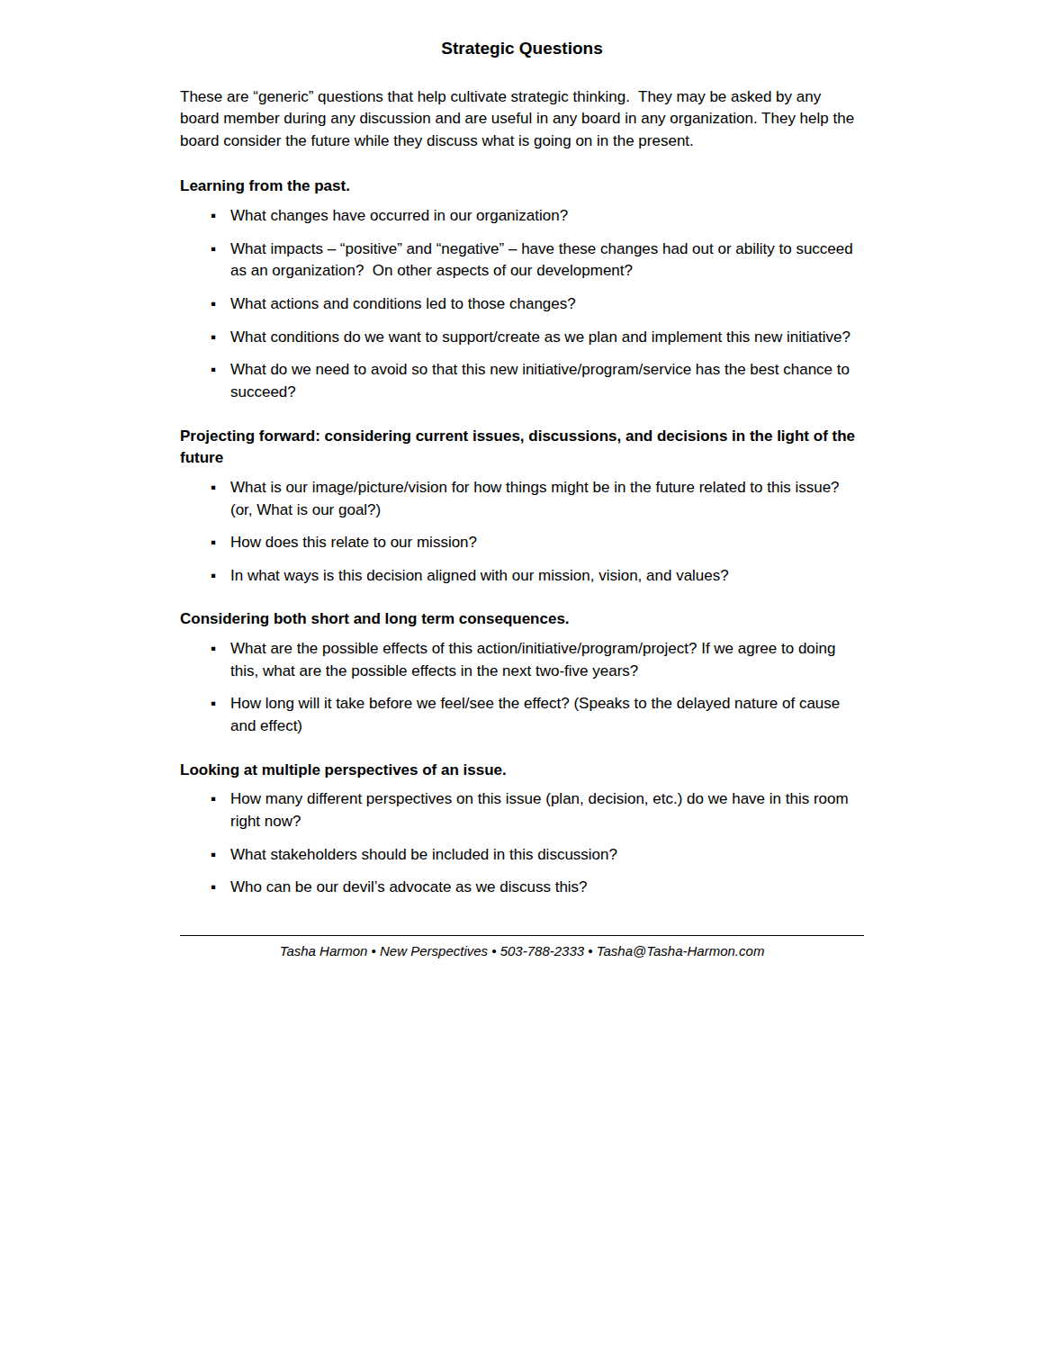Strategic Questions
These are “generic” questions that help cultivate strategic thinking. They may be asked by any board member during any discussion and are useful in any board in any organization. They help the board consider the future while they discuss what is going on in the present.
Learning from the past.
What changes have occurred in our organization?
What impacts – “positive” and “negative” – have these changes had out or ability to succeed as an organization? On other aspects of our development?
What actions and conditions led to those changes?
What conditions do we want to support/create as we plan and implement this new initiative?
What do we need to avoid so that this new initiative/program/service has the best chance to succeed?
Projecting forward: considering current issues, discussions, and decisions in the light of the future
What is our image/picture/vision for how things might be in the future related to this issue? (or, What is our goal?)
How does this relate to our mission?
In what ways is this decision aligned with our mission, vision, and values?
Considering both short and long term consequences.
What are the possible effects of this action/initiative/program/project? If we agree to doing this, what are the possible effects in the next two-five years?
How long will it take before we feel/see the effect? (Speaks to the delayed nature of cause and effect)
Looking at multiple perspectives of an issue.
How many different perspectives on this issue (plan, decision, etc.) do we have in this room right now?
What stakeholders should be included in this discussion?
Who can be our devil’s advocate as we discuss this?
Tasha Harmon • New Perspectives • 503-788-2333 • Tasha@Tasha-Harmon.com